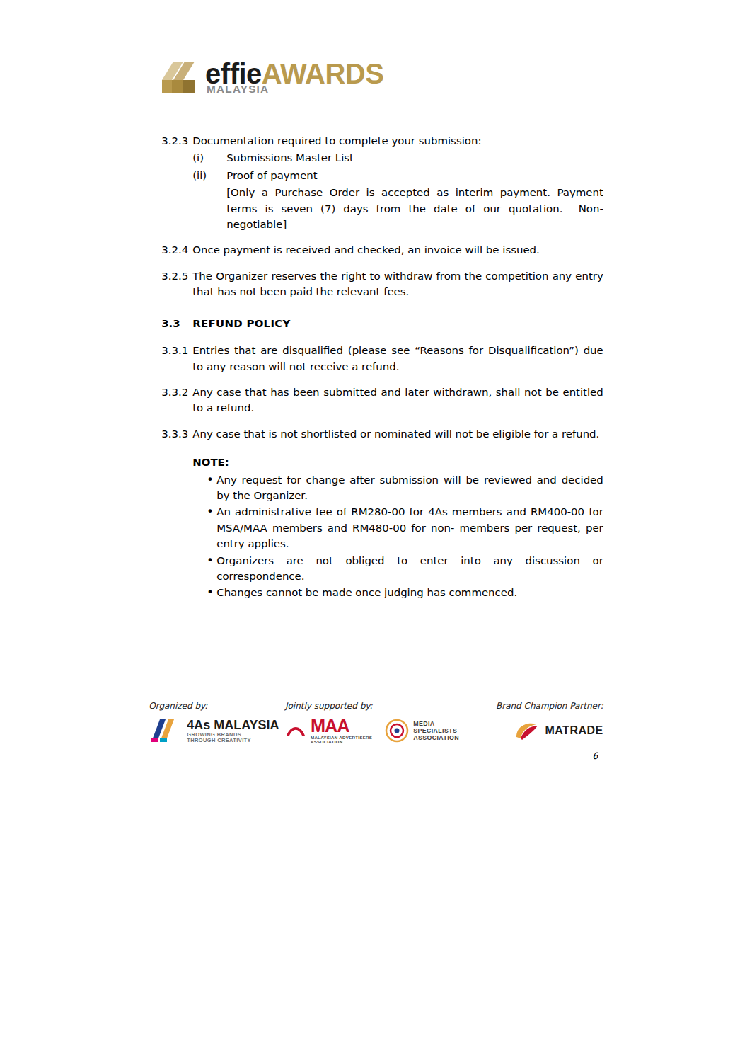effie AWARDS MALAYSIA
3.2.3
Documentation required to complete your submission:
(i) Submissions Master List
(ii) Proof of payment [Only a Purchase Order is accepted as interim payment. Payment terms is seven (7) days from the date of our quotation. Non-negotiable]
3.2.4
Once payment is received and checked, an invoice will be issued.
3.2.5
The Organizer reserves the right to withdraw from the competition any entry that has not been paid the relevant fees.
3.3
REFUND POLICY
3.3.1
Entries that are disqualified (please see “Reasons for Disqualification”) due to any reason will not receive a refund.
3.3.2
Any case that has been submitted and later withdrawn, shall not be entitled to a refund.
3.3.3
Any case that is not shortlisted or nominated will not be eligible for a refund.
NOTE:
Any request for change after submission will be reviewed and decided by the Organizer.
An administrative fee of RM280-00 for 4As members and RM400-00 for MSA/MAA members and RM480-00 for non- members per request, per entry applies.
Organizers are not obliged to enter into any discussion or correspondence.
Changes cannot be made once judging has commenced.
Organized by:
Jointly supported by:
Brand Champion Partner:
4As MALAYSIA GROWING BRANDS
THROUGH CREATIVITY
MAA MALAYSIAN ADVERTISERS
ASSOCIATION
MEDIA
SPECIALISTS
ASSOCIATION
MATRADE
6